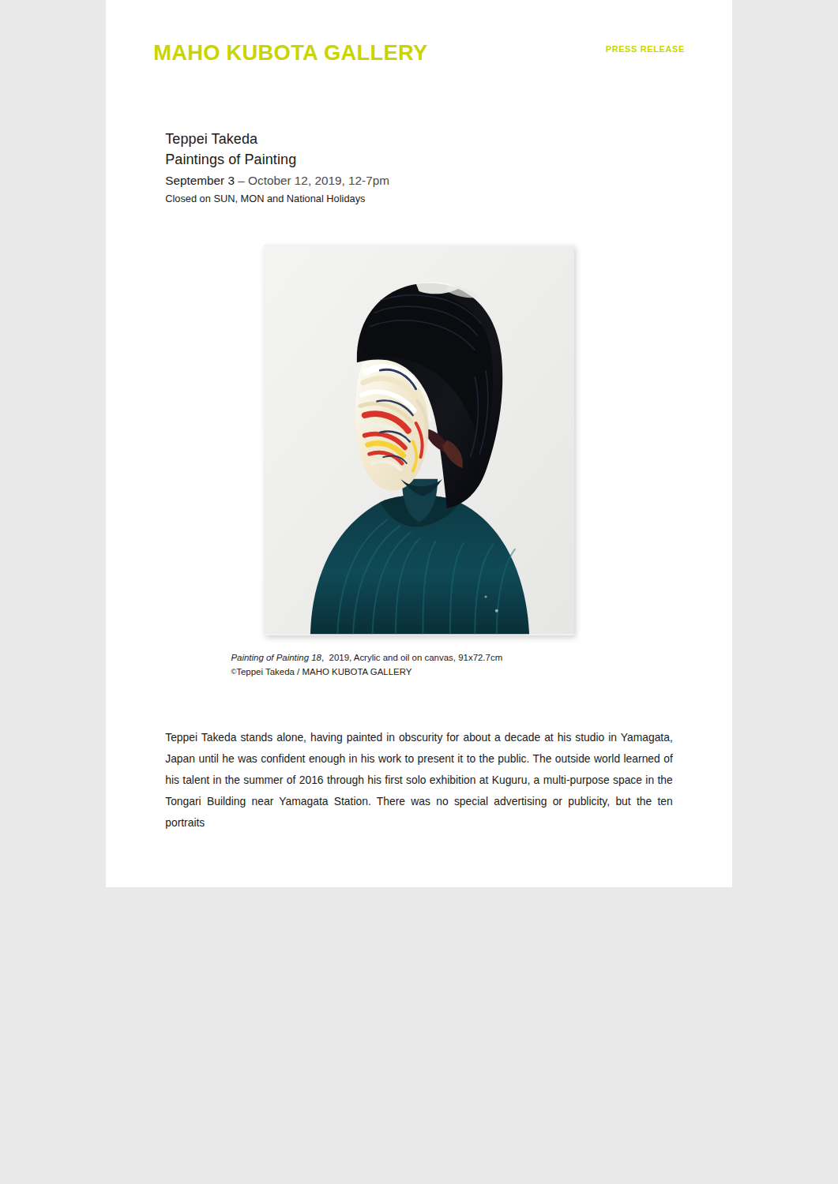MAHO KUBOTA GALLERY
PRESS RELEASE
Teppei Takeda
Paintings of Painting
September 3 – October 12, 2019, 12-7pm
Closed on SUN, MON and National Holidays
Painting of Painting 18, 2019, Acrylic and oil on canvas, 91x72.7cm ©Teppei Takeda / MAHO KUBOTA GALLERY
Teppei Takeda stands alone, having painted in obscurity for about a decade at his studio in Yamagata, Japan until he was confident enough in his work to present it to the public. The outside world learned of his talent in the summer of 2016 through his first solo exhibition at Kuguru, a multi-purpose space in the Tongari Building near Yamagata Station. There was no special advertising or publicity, but the ten portraits